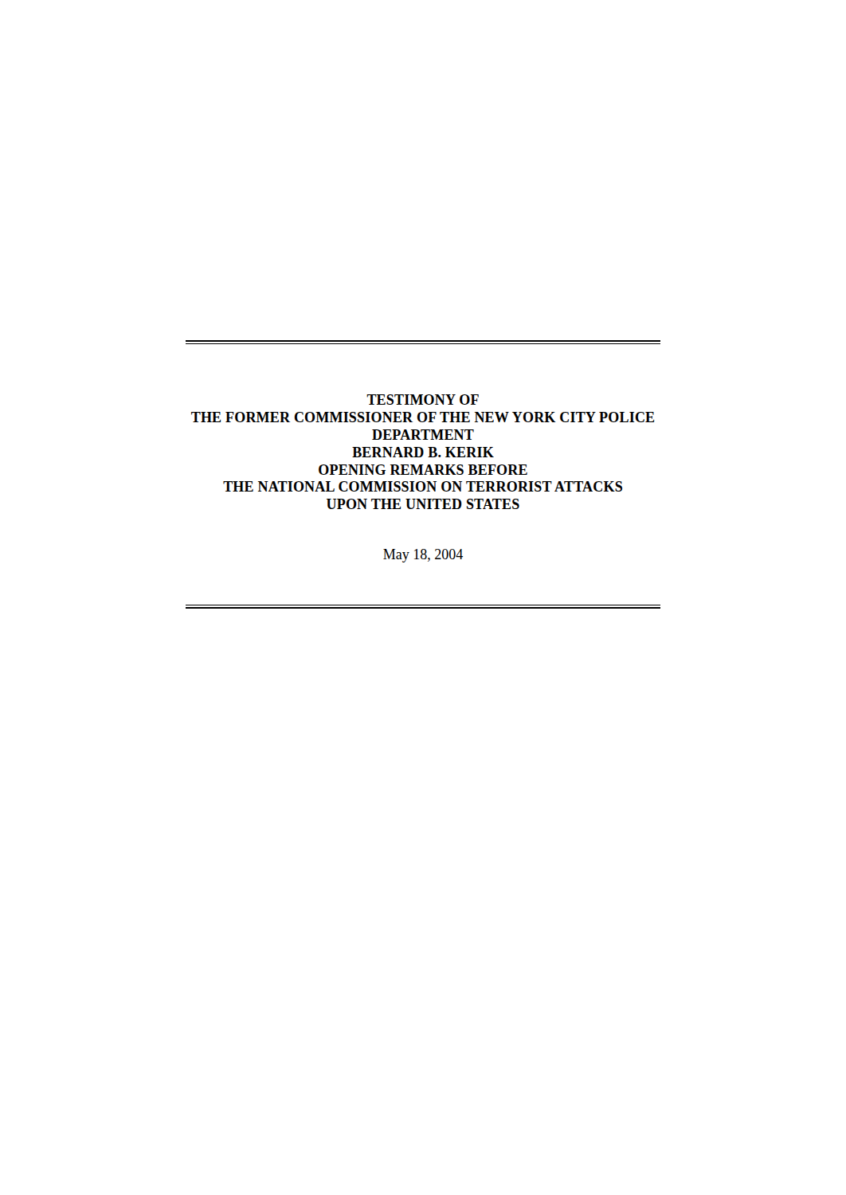TESTIMONY OF THE FORMER COMMISSIONER OF THE NEW YORK CITY POLICE DEPARTMENT BERNARD B. KERIK OPENING REMARKS BEFORE THE NATIONAL COMMISSION ON TERRORIST ATTACKS UPON THE UNITED STATES
May 18, 2004